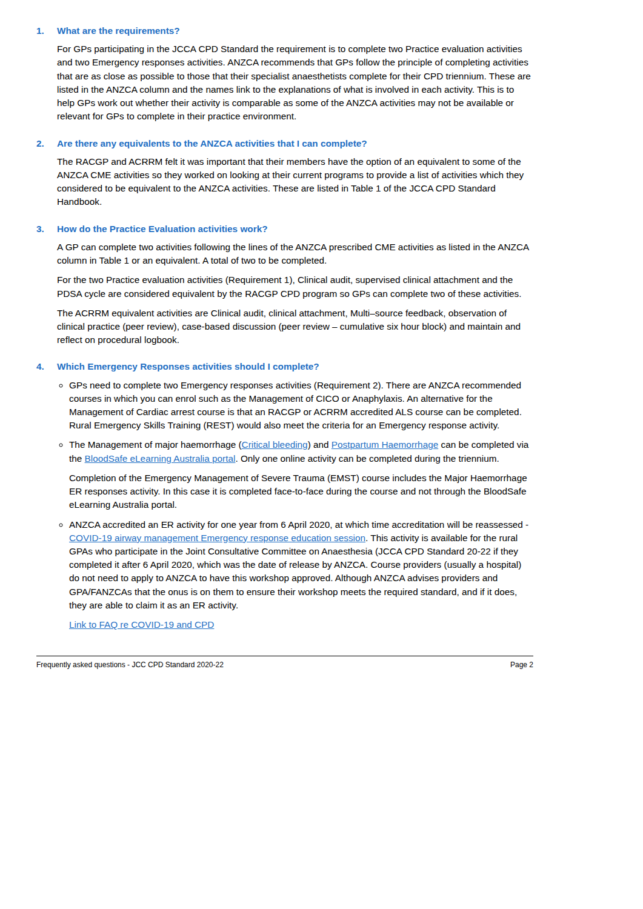What are the requirements?
For GPs participating in the JCCA CPD Standard the requirement is to complete two Practice evaluation activities and two Emergency responses activities. ANZCA recommends that GPs follow the principle of completing activities that are as close as possible to those that their specialist anaesthetists complete for their CPD triennium. These are listed in the ANZCA column and the names link to the explanations of what is involved in each activity. This is to help GPs work out whether their activity is comparable as some of the ANZCA activities may not be available or relevant for GPs to complete in their practice environment.
Are there any equivalents to the ANZCA activities that I can complete?
The RACGP and ACRRM felt it was important that their members have the option of an equivalent to some of the ANZCA CME activities so they worked on looking at their current programs to provide a list of activities which they considered to be equivalent to the ANZCA activities. These are listed in Table 1 of the JCCA CPD Standard Handbook.
How do the Practice Evaluation activities work?
A GP can complete two activities following the lines of the ANZCA prescribed CME activities as listed in the ANZCA column in Table 1 or an equivalent. A total of two to be completed.
For the two Practice evaluation activities (Requirement 1), Clinical audit, supervised clinical attachment and the PDSA cycle are considered equivalent by the RACGP CPD program so GPs can complete two of these activities.
The ACRRM equivalent activities are Clinical audit, clinical attachment, Multi–source feedback, observation of clinical practice (peer review), case-based discussion (peer review – cumulative six hour block) and maintain and reflect on procedural logbook.
Which Emergency Responses activities should I complete?
GPs need to complete two Emergency responses activities (Requirement 2). There are ANZCA recommended courses in which you can enrol such as the Management of CICO or Anaphylaxis. An alternative for the Management of Cardiac arrest course is that an RACGP or ACRRM accredited ALS course can be completed. Rural Emergency Skills Training (REST) would also meet the criteria for an Emergency response activity.
The Management of major haemorrhage (Critical bleeding) and Postpartum Haemorrhage can be completed via the BloodSafe eLearning Australia portal. Only one online activity can be completed during the triennium.
Completion of the Emergency Management of Severe Trauma (EMST) course includes the Major Haemorrhage ER responses activity. In this case it is completed face-to-face during the course and not through the BloodSafe eLearning Australia portal.
ANZCA accredited an ER activity for one year from 6 April 2020, at which time accreditation will be reassessed - COVID-19 airway management Emergency response education session. This activity is available for the rural GPAs who participate in the Joint Consultative Committee on Anaesthesia (JCCA CPD Standard 20-22 if they completed it after 6 April 2020, which was the date of release by ANZCA. Course providers (usually a hospital) do not need to apply to ANZCA to have this workshop approved. Although ANZCA advises providers and GPA/FANZCAs that the onus is on them to ensure their workshop meets the required standard, and if it does, they are able to claim it as an ER activity.
Link to FAQ re COVID-19 and CPD
Frequently asked questions - JCC CPD Standard 2020-22 Page 2